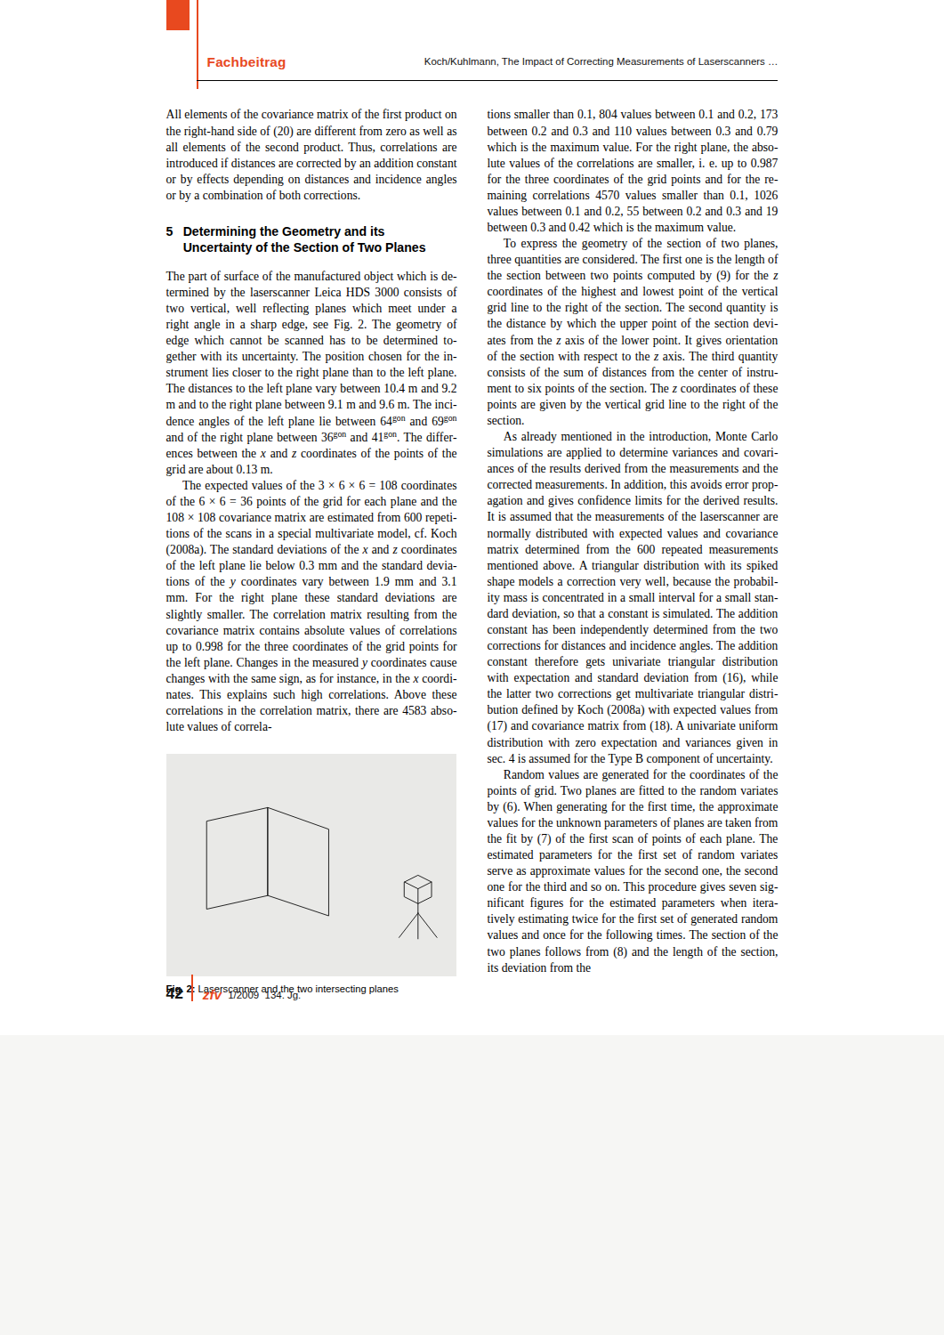Fachbeitrag
Koch/Kuhlmann, The Impact of Correcting Measurements of Laserscanners …
All elements of the covariance matrix of the first product on the right-hand side of (20) are different from zero as well as all elements of the second product. Thus, correlations are introduced if distances are corrected by an addition constant or by effects depending on distances and incidence angles or by a combination of both corrections.
5 Determining the Geometry and itsUncertainty of the Section of Two Planes
The part of surface of the manufactured object which is determined by the laserscanner Leica HDS 3000 consists of two vertical, well reflecting planes which meet under a right angle in a sharp edge, see Fig. 2. The geometry of edge which cannot be scanned has to be determined together with its uncertainty. The position chosen for the instrument lies closer to the right plane than to the left plane. The distances to the left plane vary between 10.4 m and 9.2 m and to the right plane between 9.1 m and 9.6 m. The incidence angles of the left plane lie between 64gon and 69gon and of the right plane between 36gon and 41gon. The differences between the x and z coordinates of the points of the grid are about 0.13 m.
The expected values of the 3 × 6 × 6 = 108 coordinates of the 6 × 6 = 36 points of the grid for each plane and the 108 × 108 covariance matrix are estimated from 600 repetitions of the scans in a special multivariate model, cf. Koch (2008a). The standard deviations of the x and z coordinates of the left plane lie below 0.3 mm and the standard deviations of the y coordinates vary between 1.9 mm and 3.1 mm. For the right plane these standard deviations are slightly smaller. The correlation matrix resulting from the covariance matrix contains absolute values of correlations up to 0.998 for the three coordinates of the grid points for the left plane. Changes in the measured y coordinates cause changes with the same sign, as for instance, in the x coordinates. This explains such high correlations. Above these correlations in the correlation matrix, there are 4583 absolute values of correla-
Fig. 2: Laserscanner and the two intersecting planes
tions smaller than 0.1, 804 values between 0.1 and 0.2, 173 between 0.2 and 0.3 and 110 values between 0.3 and 0.79 which is the maximum value. For the right plane, the absolute values of the correlations are smaller, i. e. up to 0.987 for the three coordinates of the grid points and for the remaining correlations 4570 values smaller than 0.1, 1026 values between 0.1 and 0.2, 55 between 0.2 and 0.3 and 19 between 0.3 and 0.42 which is the maximum value.
To express the geometry of the section of two planes, three quantities are considered. The first one is the length of the section between two points computed by (9) for the z coordinates of the highest and lowest point of the vertical grid line to the right of the section. The second quantity is the distance by which the upper point of the section deviates from the z axis of the lower point. It gives orientation of the section with respect to the z axis. The third quantity consists of the sum of distances from the center of instrument to six points of the section. The z coordinates of these points are given by the vertical grid line to the right of the section.
As already mentioned in the introduction, Monte Carlo simulations are applied to determine variances and covariances of the results derived from the measurements and the corrected measurements. In addition, this avoids error propagation and gives confidence limits for the derived results. It is assumed that the measurements of the laserscanner are normally distributed with expected values and covariance matrix determined from the 600 repeated measurements mentioned above. A triangular distribution with its spiked shape models a correction very well, because the probability mass is concentrated in a small interval for a small standard deviation, so that a constant is simulated. The addition constant has been independently determined from the two corrections for distances and incidence angles. The addition constant therefore gets univariate triangular distribution with expectation and standard deviation from (16), while the latter two corrections get multivariate triangular distribution defined by Koch (2008a) with expected values from (17) and covariance matrix from (18). A univariate uniform distribution with zero expectation and variances given in sec. 4 is assumed for the Type B component of uncertainty.
Random values are generated for the coordinates of the points of grid. Two planes are fitted to the random variates by (6). When generating for the first time, the approximate values for the unknown parameters of planes are taken from the fit by (7) of the first scan of points of each plane. The estimated parameters for the first set of random variates serve as approximate values for the second one, the second one for the third and so on. This procedure gives seven significant figures for the estimated parameters when iteratively estimating twice for the first set of generated random values and once for the following times. The section of the two planes follows from (8) and the length of the section, its deviation from the
42 zfv 1/2009 134. Jg.